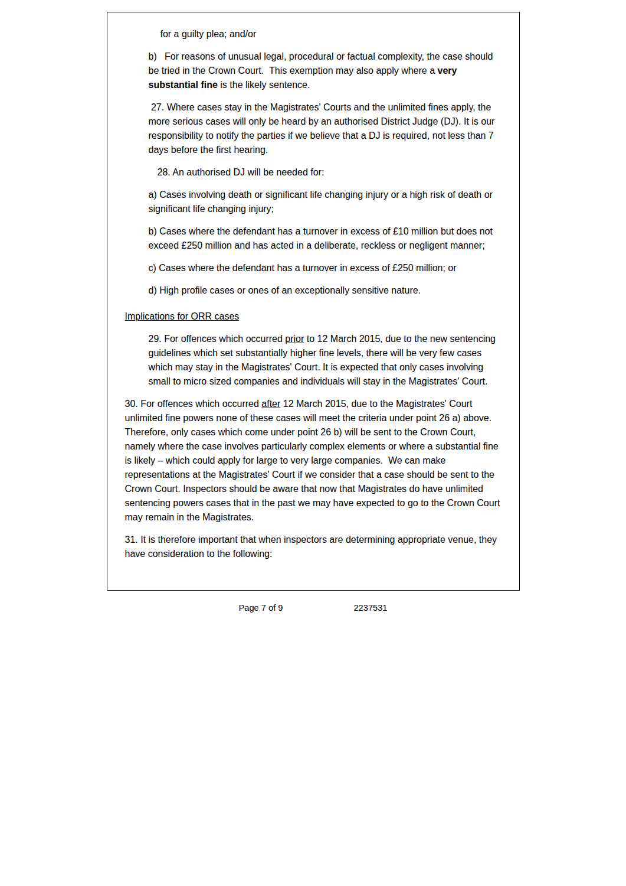for a guilty plea; and/or
b) For reasons of unusual legal, procedural or factual complexity, the case should be tried in the Crown Court. This exemption may also apply where a very substantial fine is the likely sentence.
27. Where cases stay in the Magistrates' Courts and the unlimited fines apply, the more serious cases will only be heard by an authorised District Judge (DJ). It is our responsibility to notify the parties if we believe that a DJ is required, not less than 7 days before the first hearing.
28. An authorised DJ will be needed for:
a) Cases involving death or significant life changing injury or a high risk of death or significant life changing injury;
b) Cases where the defendant has a turnover in excess of £10 million but does not exceed £250 million and has acted in a deliberate, reckless or negligent manner;
c) Cases where the defendant has a turnover in excess of £250 million; or
d) High profile cases or ones of an exceptionally sensitive nature.
Implications for ORR cases
29. For offences which occurred prior to 12 March 2015, due to the new sentencing guidelines which set substantially higher fine levels, there will be very few cases which may stay in the Magistrates' Court. It is expected that only cases involving small to micro sized companies and individuals will stay in the Magistrates' Court.
30. For offences which occurred after 12 March 2015, due to the Magistrates' Court unlimited fine powers none of these cases will meet the criteria under point 26 a) above. Therefore, only cases which come under point 26 b) will be sent to the Crown Court, namely where the case involves particularly complex elements or where a substantial fine is likely – which could apply for large to very large companies. We can make representations at the Magistrates' Court if we consider that a case should be sent to the Crown Court. Inspectors should be aware that now that Magistrates do have unlimited sentencing powers cases that in the past we may have expected to go to the Crown Court may remain in the Magistrates.
31. It is therefore important that when inspectors are determining appropriate venue, they have consideration to the following:
Page 7 of 9 2237531